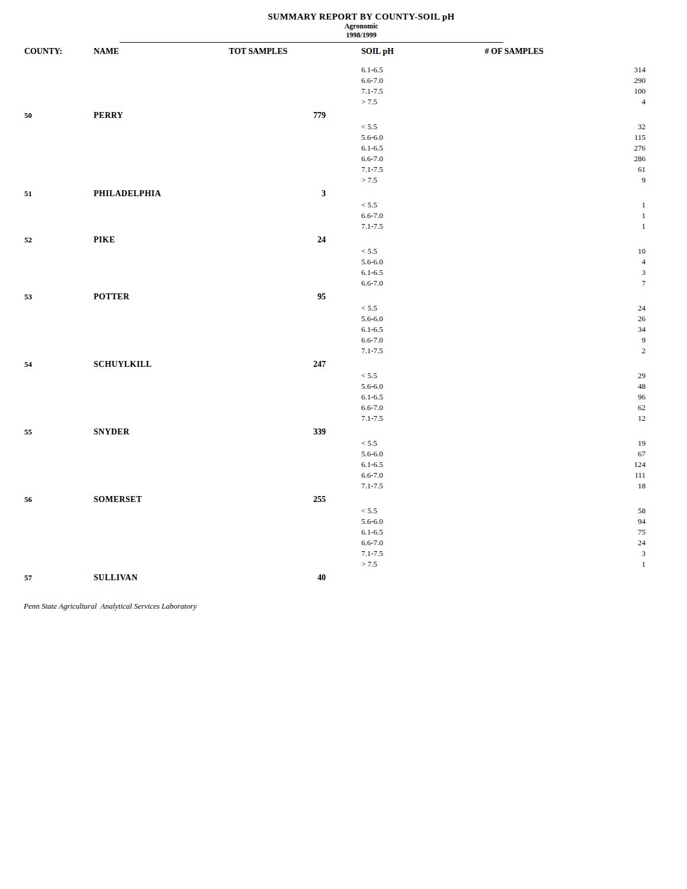SUMMARY REPORT BY COUNTY-SOIL pH
Agronomic
1998/1999
| COUNTY: | NAME | TOT SAMPLES | SOIL pH | # OF SAMPLES |
| --- | --- | --- | --- | --- |
| | | | 6.1-6.5 | 314 |
| | | | 6.6-7.0 | 290 |
| | | | 7.1-7.5 | 100 |
| | | | > 7.5 | 4 |
| 50 | PERRY | 779 | | |
| | | | < 5.5 | 32 |
| | | | 5.6-6.0 | 115 |
| | | | 6.1-6.5 | 276 |
| | | | 6.6-7.0 | 286 |
| | | | 7.1-7.5 | 61 |
| | | | > 7.5 | 9 |
| 51 | PHILADELPHIA | 3 | | |
| | | | < 5.5 | 1 |
| | | | 6.6-7.0 | 1 |
| | | | 7.1-7.5 | 1 |
| 52 | PIKE | 24 | | |
| | | | < 5.5 | 10 |
| | | | 5.6-6.0 | 4 |
| | | | 6.1-6.5 | 3 |
| | | | 6.6-7.0 | 7 |
| 53 | POTTER | 95 | | |
| | | | < 5.5 | 24 |
| | | | 5.6-6.0 | 26 |
| | | | 6.1-6.5 | 34 |
| | | | 6.6-7.0 | 9 |
| | | | 7.1-7.5 | 2 |
| 54 | SCHUYLKILL | 247 | | |
| | | | < 5.5 | 29 |
| | | | 5.6-6.0 | 48 |
| | | | 6.1-6.5 | 96 |
| | | | 6.6-7.0 | 62 |
| | | | 7.1-7.5 | 12 |
| 55 | SNYDER | 339 | | |
| | | | < 5.5 | 19 |
| | | | 5.6-6.0 | 67 |
| | | | 6.1-6.5 | 124 |
| | | | 6.6-7.0 | 111 |
| | | | 7.1-7.5 | 18 |
| 56 | SOMERSET | 255 | | |
| | | | < 5.5 | 58 |
| | | | 5.6-6.0 | 94 |
| | | | 6.1-6.5 | 75 |
| | | | 6.6-7.0 | 24 |
| | | | 7.1-7.5 | 3 |
| | | | > 7.5 | 1 |
| 57 | SULLIVAN | 40 | | |
Penn State Agricultural Analytical Services Laboratory